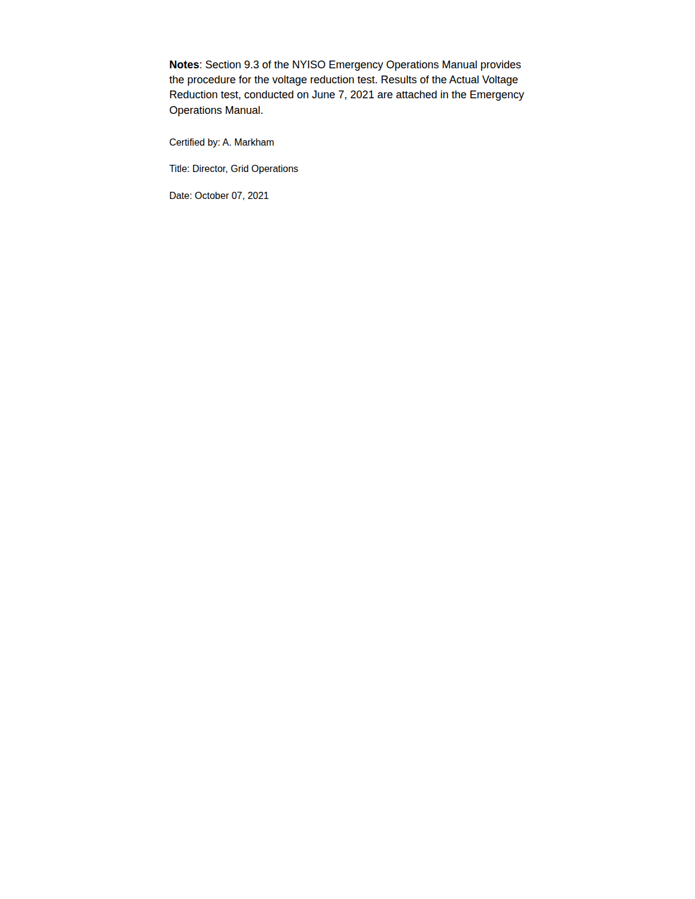Notes: Section 9.3 of the NYISO Emergency Operations Manual provides the procedure for the voltage reduction test. Results of the Actual Voltage Reduction test, conducted on June 7, 2021 are attached in the Emergency Operations Manual.
Certified by: A. Markham
Title: Director, Grid Operations
Date: October 07, 2021